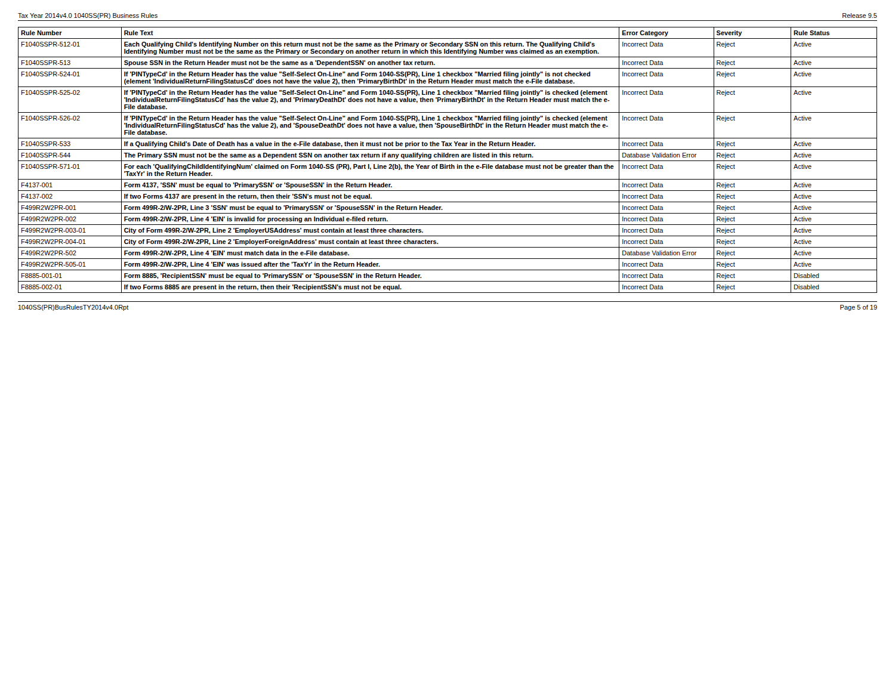Tax Year 2014v4.0 1040SS(PR) Business Rules Release 9.5
| Rule Number | Rule Text | Error Category | Severity | Rule Status |
| --- | --- | --- | --- | --- |
| F1040SSPR-512-01 | Each Qualifying Child's Identifying Number on this return must not be the same as the Primary or Secondary SSN on this return. The Qualifying Child's Identifying Number must not be the same as the Primary or Secondary on another return in which this Identifying Number was claimed as an exemption. | Incorrect Data | Reject | Active |
| F1040SSPR-513 | Spouse SSN in the Return Header must not be the same as a 'DependentSSN' on another tax return. | Incorrect Data | Reject | Active |
| F1040SSPR-524-01 | If 'PINTypeCd' in the Return Header has the value "Self-Select On-Line" and Form 1040-SS(PR), Line 1 checkbox "Married filing jointly" is not checked (element 'IndividualReturnFilingStatusCd' does not have the value 2), then 'PrimaryBirthDt' in the Return Header must match the e-File database. | Incorrect Data | Reject | Active |
| F1040SSPR-525-02 | If 'PINTypeCd' in the Return Header has the value "Self-Select On-Line" and Form 1040-SS(PR), Line 1 checkbox "Married filing jointly" is checked (element 'IndividualReturnFilingStatusCd' has the value 2), and 'PrimaryDeathDt' does not have a value, then 'PrimaryBirthDt' in the Return Header must match the e-File database. | Incorrect Data | Reject | Active |
| F1040SSPR-526-02 | If 'PINTypeCd' in the Return Header has the value "Self-Select On-Line" and Form 1040-SS(PR), Line 1 checkbox "Married filing jointly" is checked (element 'IndividualReturnFilingStatusCd' has the value 2), and 'SpouseDeathDt' does not have a value, then 'SpouseBirthDt' in the Return Header must match the e-File database. | Incorrect Data | Reject | Active |
| F1040SSPR-533 | If a Qualifying Child's Date of Death has a value in the e-File database, then it must not be prior to the Tax Year in the Return Header. | Incorrect Data | Reject | Active |
| F1040SSPR-544 | The Primary SSN must not be the same as a Dependent SSN on another tax return if any qualifying children are listed in this return. | Database Validation Error | Reject | Active |
| F1040SSPR-571-01 | For each 'QualifyingChildIdentifyingNum' claimed on Form 1040-SS (PR), Part I, Line 2(b), the Year of Birth in the e-File database must not be greater than the 'TaxYr' in the Return Header. | Incorrect Data | Reject | Active |
| F4137-001 | Form 4137, 'SSN' must be equal to 'PrimarySSN' or 'SpouseSSN' in the Return Header. | Incorrect Data | Reject | Active |
| F4137-002 | If two Forms 4137 are present in the return, then their 'SSN's must not be equal. | Incorrect Data | Reject | Active |
| F499R2W2PR-001 | Form 499R-2/W-2PR, Line 3 'SSN' must be equal to 'PrimarySSN' or 'SpouseSSN' in the Return Header. | Incorrect Data | Reject | Active |
| F499R2W2PR-002 | Form 499R-2/W-2PR, Line 4 'EIN' is invalid for processing an Individual e-filed return. | Incorrect Data | Reject | Active |
| F499R2W2PR-003-01 | City of Form 499R-2/W-2PR, Line 2 'EmployerUSAddress' must contain at least three characters. | Incorrect Data | Reject | Active |
| F499R2W2PR-004-01 | City of Form 499R-2/W-2PR, Line 2 'EmployerForeignAddress' must contain at least three characters. | Incorrect Data | Reject | Active |
| F499R2W2PR-502 | Form 499R-2/W-2PR, Line 4 'EIN' must match data in the e-File database. | Database Validation Error | Reject | Active |
| F499R2W2PR-505-01 | Form 499R-2/W-2PR, Line 4 'EIN' was issued after the 'TaxYr' in the Return Header. | Incorrect Data | Reject | Active |
| F8885-001-01 | Form 8885, 'RecipientSSN' must be equal to 'PrimarySSN' or 'SpouseSSN' in the Return Header. | Incorrect Data | Reject | Disabled |
| F8885-002-01 | If two Forms 8885 are present in the return, then their 'RecipientSSN's must not be equal. | Incorrect Data | Reject | Disabled |
1040SS(PR)BusRulesTY2014v4.0Rpt Page 5 of 19